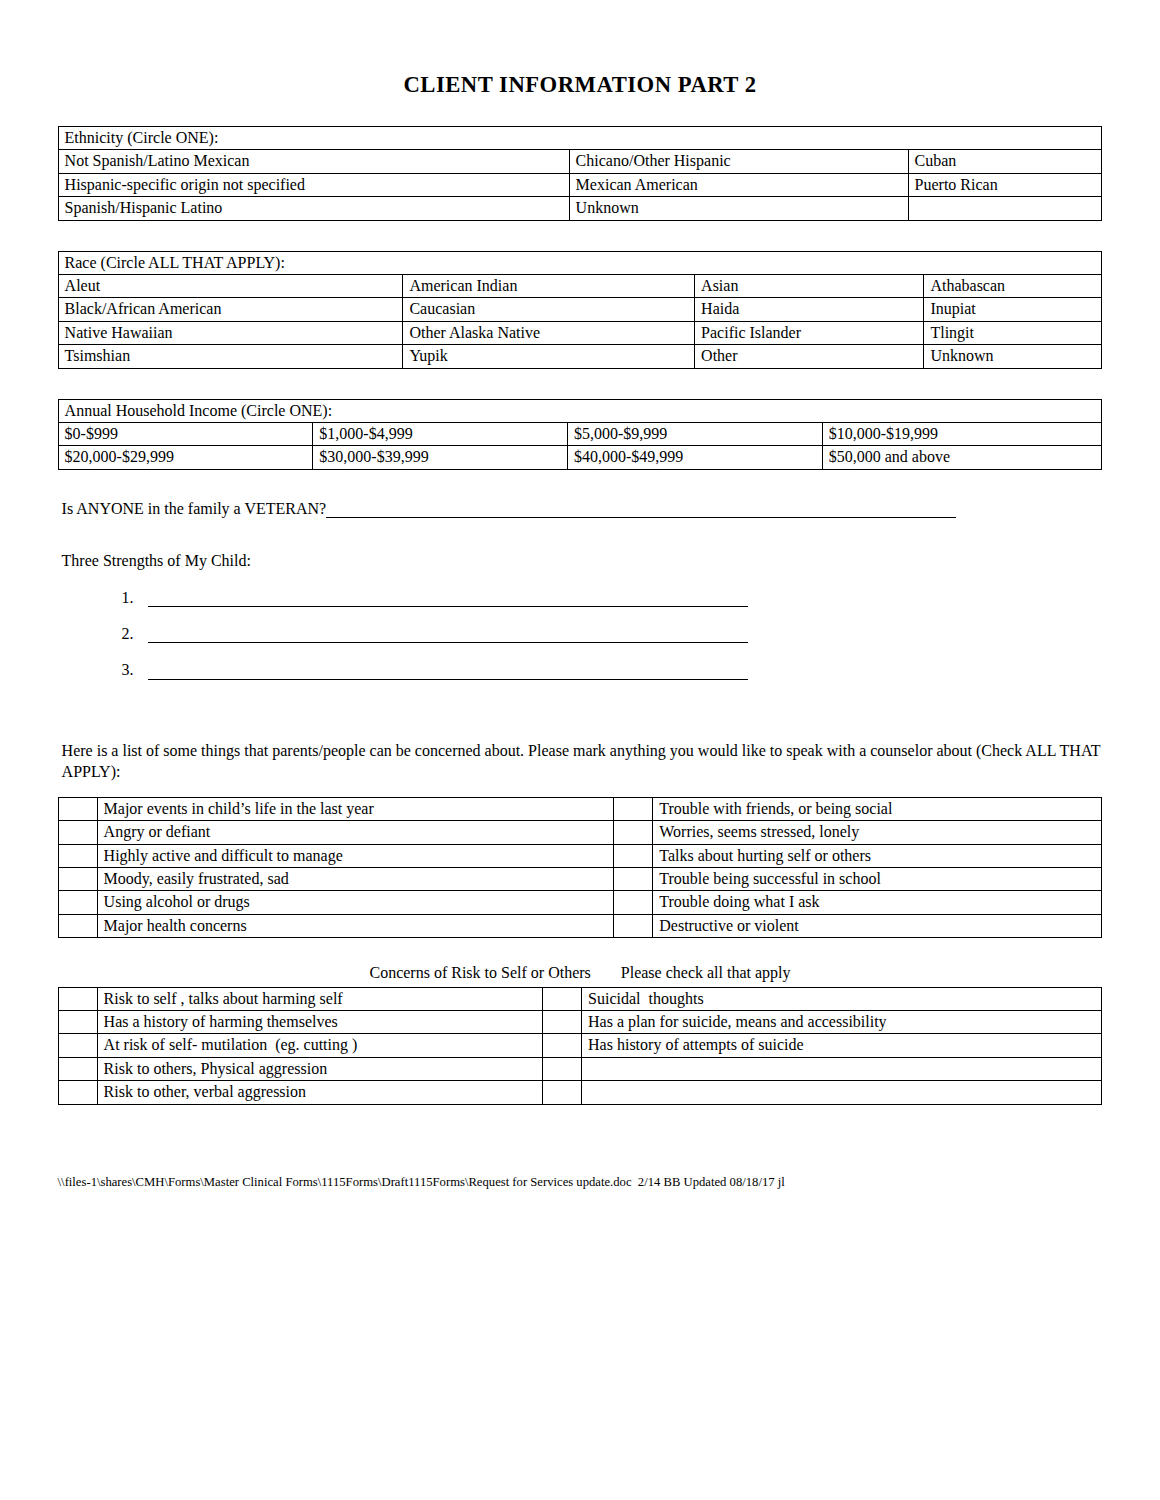CLIENT INFORMATION PART 2
| Ethnicity (Circle ONE): |
| Not Spanish/Latino Mexican | Chicano/Other Hispanic | Cuban |
| Hispanic-specific origin not specified | Mexican American | Puerto Rican |
| Spanish/Hispanic Latino | Unknown | |
| Race (Circle ALL THAT APPLY): |
| Aleut | American Indian | Asian | Athabascan |
| Black/African American | Caucasian | Haida | Inupiat |
| Native Hawaiian | Other Alaska Native | Pacific Islander | Tlingit |
| Tsimshian | Yupik | Other | Unknown |
| Annual Household Income (Circle ONE): |
| $0-$999 | $1,000-$4,999 | $5,000-$9,999 | $10,000-$19,999 |
| $20,000-$29,999 | $30,000-$39,999 | $40,000-$49,999 | $50,000 and above |
Is ANYONE in the family a VETERAN?
Three Strengths of My Child:
Here is a list of some things that parents/people can be concerned about. Please mark anything you would like to speak with a counselor about (Check ALL THAT APPLY):
| | Major events in child’s life in the last year | | Trouble with friends, or being social |
| | Angry or defiant | | Worries, seems stressed, lonely |
| | Highly active and difficult to manage | | Talks about hurting self or others |
| | Moody, easily frustrated, sad | | Trouble being successful in school |
| | Using alcohol or drugs | | Trouble doing what I ask |
| | Major health concerns | | Destructive or violent |
Concerns of Risk to Self or Others Please check all that apply
| | Risk to self , talks about harming self | | Suicidal thoughts |
| | Has a history of harming themselves | | Has a plan for suicide, means and accessibility |
| | At risk of self- mutilation (eg. cutting ) | | Has history of attempts of suicide |
| | Risk to others, Physical aggression | | |
| | Risk to other, verbal aggression | | |
\\files-1\shares\CMH\Forms\Master Clinical Forms\1115Forms\Draft1115Forms\Request for Services update.doc 2/14 BB Updated 08/18/17 jl